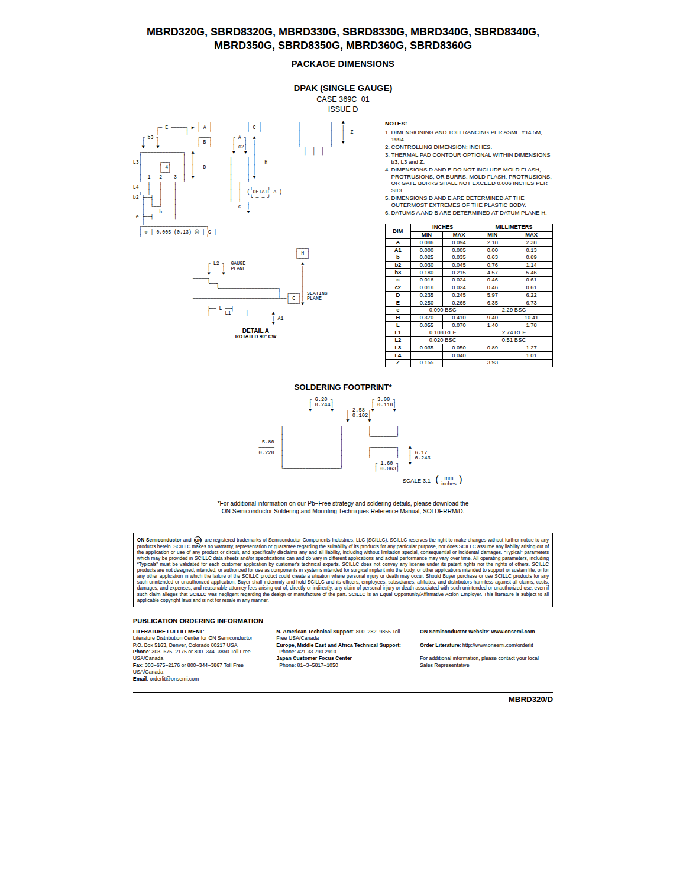MBRD320G, SBRD8320G, MBRD330G, SBRD8330G, MBRD340G, SBRD8340G,
MBRD350G, SBRD8350G, MBRD360G, SBRD8360G
PACKAGE DIMENSIONS
DPAK (SINGLE GAUGE)
CASE 369C−01
ISSUE D
                      ┌───┐
        ┌─ E ─────┐ ▶ │ A │
        │         │   └───┘
   ┌ b3 ┐             ┌───┐
   │    │             │ B │
   ▼    ▼             └───┘
  ┌──────────────┐  ▲
  │              │  │
L3│      ┌──┐    │  │
──┤      │ 4│    │  │   D
  │      └──┘    │  │
  │  1   2    3  │  ▼
  └──┬───┬────┬──┘
L4   │   │    │
──┐  │   │    │
b2 ├──┤  │    │
   │  │  │    │
   │  └──┘    │
   │     b    │
 e ├──┤       │
   │           
  ┌──────────────────────┐
  │ ⊕ │ 0.005 (0.13) Ⓜ │ C │
  └──────────────────────┘
        ┌───┐
        │ C │
        └───┘
   ┌ A ┐  ▲
   │   │  │
   ├ c2┤  │
   ▼   ▼  │
  ┌─────┐ │
  │     │ │   H
  │     │ │
  │     │ │
  │     │ ▼
  │  ╭──╯
  │  │   ╭ ─ ─ ╮
  │  │  ( DETAIL A )
  │  │   ╰ ─ ─ ╯
  └──┴──┐
     c  │
        ▼
   ┌──────────┐   ▲
   │          │   │
   │          │   │  Z
   │          │   │
   │          │   ▼
   └─┬──┬──┬──┘
     │  │  │
                                      ┌───┐
                                      │ H │
                                      └───┘
        ┌ L2 ┐  GAUGE                   ▲
        │    │  PLANE                   │
        ▼    ▼                          │
   ─────╮                               │
        ╰──╮                            │
           ╰────────────────────┐       │
                                │  ┌───┐│ SEATING
   ─────────────────────────────┴──│ C ││ PLANE
                                   └───┘▼
        ├── L ──┤
        ├──── L1 ────┤        ▲
                              │ A1
                              ▼
DETAIL A ROTATED 90° CW
NOTES:
DIMENSIONING AND TOLERANCING PER ASME Y14.5M, 1994.
CONTROLLING DIMENSION: INCHES.
THERMAL PAD CONTOUR OPTIONAL WITHIN DIMENSIONS b3, L3 and Z.
DIMENSIONS D AND E DO NOT INCLUDE MOLD FLASH, PROTRUSIONS, OR BURRS. MOLD FLASH, PROTRUSIONS, OR GATE BURRS SHALL NOT EXCEED 0.006 INCHES PER SIDE.
DIMENSIONS D AND E ARE DETERMINED AT THE OUTERMOST EXTREMES OF THE PLASTIC BODY.
DATUMS A AND B ARE DETERMINED AT DATUM PLANE H.
| DIM | INCHES | MILLIMETERS |
| --- | --- | --- |
| MIN | MAX | MIN | MAX |
| A | 0.086 | 0.094 | 2.18 | 2.38 |
| A1 | 0.000 | 0.005 | 0.00 | 0.13 |
| b | 0.025 | 0.035 | 0.63 | 0.89 |
| b2 | 0.030 | 0.045 | 0.76 | 1.14 |
| b3 | 0.180 | 0.215 | 4.57 | 5.46 |
| c | 0.018 | 0.024 | 0.46 | 0.61 |
| c2 | 0.018 | 0.024 | 0.46 | 0.61 |
| D | 0.235 | 0.245 | 5.97 | 6.22 |
| E | 0.250 | 0.265 | 6.35 | 6.73 |
| e | 0.090 BSC | 2.29 BSC |
| H | 0.370 | 0.410 | 9.40 | 10.41 |
| L | 0.055 | 0.070 | 1.40 | 1.78 |
| L1 | 0.108 REF | 2.74 REF |
| L2 | 0.020 BSC | 0.51 BSC |
| L3 | 0.035 | 0.050 | 0.89 | 1.27 |
| L4 | −−− | 0.040 | −−− | 1.01 |
| Z | 0.155 | −−− | 3.93 | −−− |
SOLDERING FOOTPRINT*
                 ┌ 6.20 ┐            ┌ 3.00 ┐
                 │ 0.244│            │ 0.118│
                 ▼      ▼    ┌ 2.58 ┐▼      ▼
                             │ 0.102│
                             ▼      ▼
        ┌──────────────────┐        ┌────────┐
        │                  │        │        │
        │                  │        └────────┘
  5.80  │                  │
 ─────  │                  │        ┌────────┐   ▲
 0.228  │                  │        │        │   │ 6.17
        │                  │        └────────┘   │ 0.243
        │                  │          ┌ 1.60 ┐   ▼
        └──────────────────┘          │ 0.063│
SCALE 3:1 ( mm inches )
*For additional information on our Pb−Free strategy and soldering details, please download the ON Semiconductor Soldering and Mounting Techniques Reference Manual, SOLDERRM/D.
ON Semiconductor and ON are registered trademarks of Semiconductor Components Industries, LLC (SCILLC). SCILLC reserves the right to make changes without further notice to any products herein. SCILLC makes no warranty, representation or guarantee regarding the suitability of its products for any particular purpose, nor does SCILLC assume any liability arising out of the application or use of any product or circuit, and specifically disclaims any and all liability, including without limitation special, consequential or incidental damages. “Typical” parameters which may be provided in SCILLC data sheets and/or specifications can and do vary in different applications and actual performance may vary over time. All operating parameters, including “Typicals” must be validated for each customer application by customer’s technical experts. SCILLC does not convey any license under its patent rights nor the rights of others. SCILLC products are not designed, intended, or authorized for use as components in systems intended for surgical implant into the body, or other applications intended to support or sustain life, or for any other application in which the failure of the SCILLC product could create a situation where personal injury or death may occur. Should Buyer purchase or use SCILLC products for any such unintended or unauthorized application, Buyer shall indemnify and hold SCILLC and its officers, employees, subsidiaries, affiliates, and distributors harmless against all claims, costs, damages, and expenses, and reasonable attorney fees arising out of, directly or indirectly, any claim of personal injury or death associated with such unintended or unauthorized use, even if such claim alleges that SCILLC was negligent regarding the design or manufacture of the part. SCILLC is an Equal Opportunity/Affirmative Action Employer. This literature is subject to all applicable copyright laws and is not for resale in any manner.
PUBLICATION ORDERING INFORMATION
LITERATURE FULFILLMENT:
Literature Distribution Center for ON Semiconductor
P.O. Box 5163, Denver, Colorado 80217 USA
Phone: 303−675−2175 or 800−344−3860 Toll Free USA/Canada
Fax: 303−675−2176 or 800−344−3867 Toll Free USA/Canada
Email: orderlit@onsemi.com
N. American Technical Support: 800−282−9855 Toll Free USA/Canada
Europe, Middle East and Africa Technical Support:
Phone: 421 33 790 2910
Japan Customer Focus Center
Phone: 81−3−5817−1050
ON Semiconductor Website: www.onsemi.com
Order Literature: http://www.onsemi.com/orderlit
For additional information, please contact your local Sales Representative
MBRD320/D